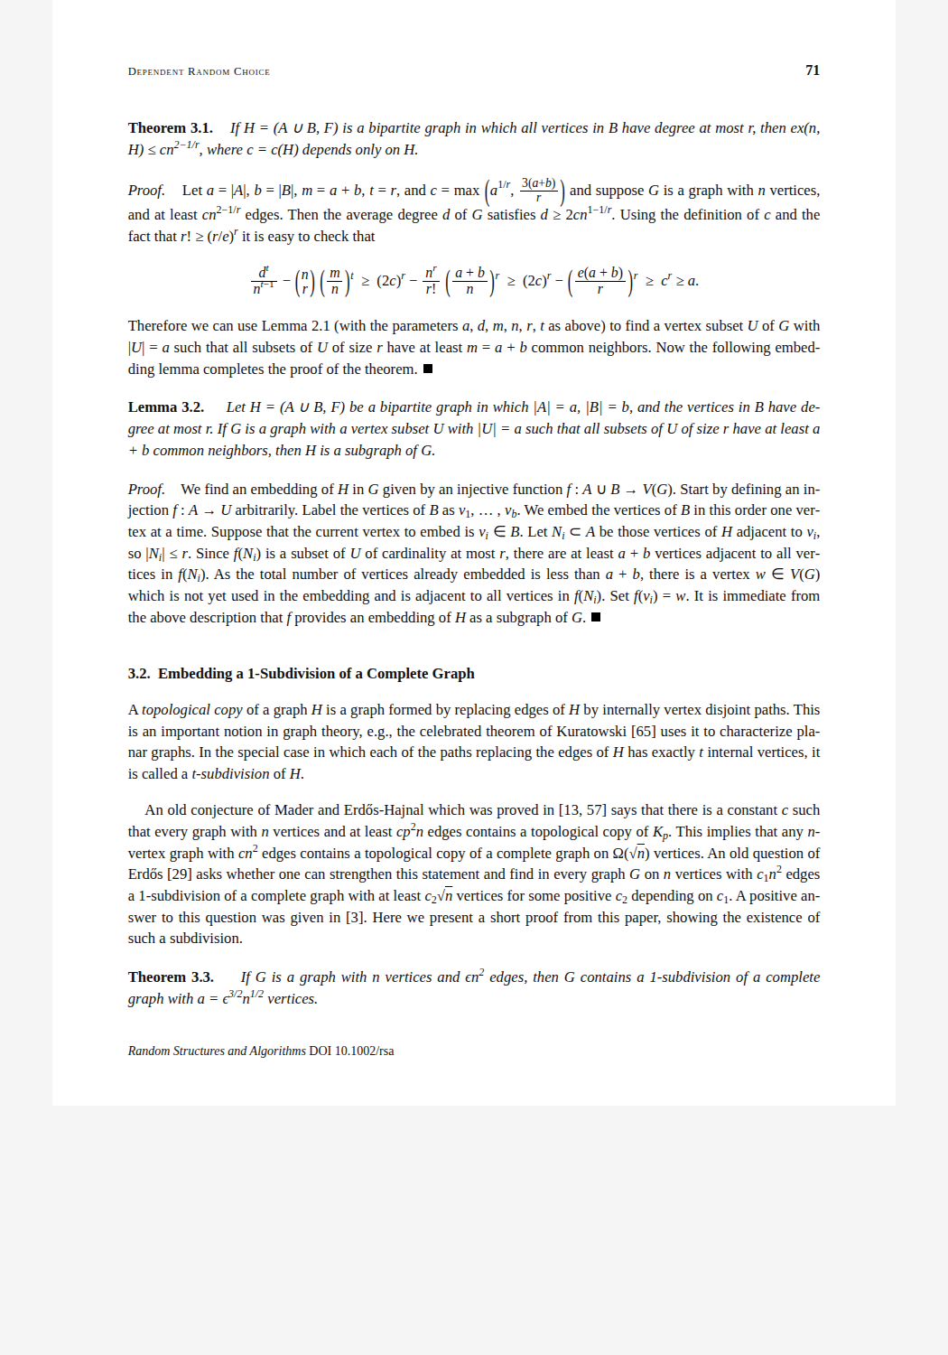Dependent Random Choice 71
Theorem 3.1. If H = (A ∪ B, F) is a bipartite graph in which all vertices in B have degree at most r, then ex(n, H) ≤ cn2−1/r, where c = c(H) depends only on H.
Proof. Let a = |A|, b = |B|, m = a + b, t = r, and c = max (a1/r, 3(a+b) r) and suppose G is a graph with n vertices, and at least cn2−1/r edges. Then the average degree d of G satisfies d ≥ 2cn1−1/r. Using the definition of c and the fact that r! ≥ (r/e)r it is easy to check that
dt nt−1 − (nr) (mn)t ≥ (2c)r − nr r! (a + b n)r ≥ (2c)r − (e(a + b) r)r ≥ cr ≥ a.
Therefore we can use Lemma 2.1 (with the parameters a, d, m, n, r, t as above) to find a vertex subset U of G with |U| = a such that all subsets of U of size r have at least m = a + b common neighbors. Now the following embedding lemma completes the proof of the theorem.
Lemma 3.2. Let H = (A ∪ B, F) be a bipartite graph in which |A| = a, |B| = b, and the vertices in B have degree at most r. If G is a graph with a vertex subset U with |U| = a such that all subsets of U of size r have at least a + b common neighbors, then H is a subgraph of G.
Proof. We find an embedding of H in G given by an injective function f : A ∪ B → V(G). Start by defining an injection f : A → U arbitrarily. Label the vertices of B as v1, … , vb. We embed the vertices of B in this order one vertex at a time. Suppose that the current vertex to embed is vi ∈ B. Let Ni ⊂ A be those vertices of H adjacent to vi, so |Ni| ≤ r. Since f(Ni) is a subset of U of cardinality at most r, there are at least a + b vertices adjacent to all vertices in f(Ni). As the total number of vertices already embedded is less than a + b, there is a vertex w ∈ V(G) which is not yet used in the embedding and is adjacent to all vertices in f(Ni). Set f(vi) = w. It is immediate from the above description that f provides an embedding of H as a subgraph of G.
3.2. Embedding a 1-Subdivision of a Complete Graph
A topological copy of a graph H is a graph formed by replacing edges of H by internally vertex disjoint paths. This is an important notion in graph theory, e.g., the celebrated theorem of Kuratowski [65] uses it to characterize planar graphs. In the special case in which each of the paths replacing the edges of H has exactly t internal vertices, it is called a t-subdivision of H.
An old conjecture of Mader and Erdős-Hajnal which was proved in [13, 57] says that there is a constant c such that every graph with n vertices and at least cp2n edges contains a topological copy of Kp. This implies that any n-vertex graph with cn2 edges contains a topological copy of a complete graph on Ω(√n) vertices. An old question of Erdős [29] asks whether one can strengthen this statement and find in every graph G on n vertices with c1n2 edges a 1-subdivision of a complete graph with at least c2√n vertices for some positive c2 depending on c1. A positive answer to this question was given in [3]. Here we present a short proof from this paper, showing the existence of such a subdivision.
Theorem 3.3. If G is a graph with n vertices and ϵn2 edges, then G contains a 1-subdivision of a complete graph with a = ϵ3/2n1/2 vertices.
Random Structures and Algorithms DOI 10.1002/rsa